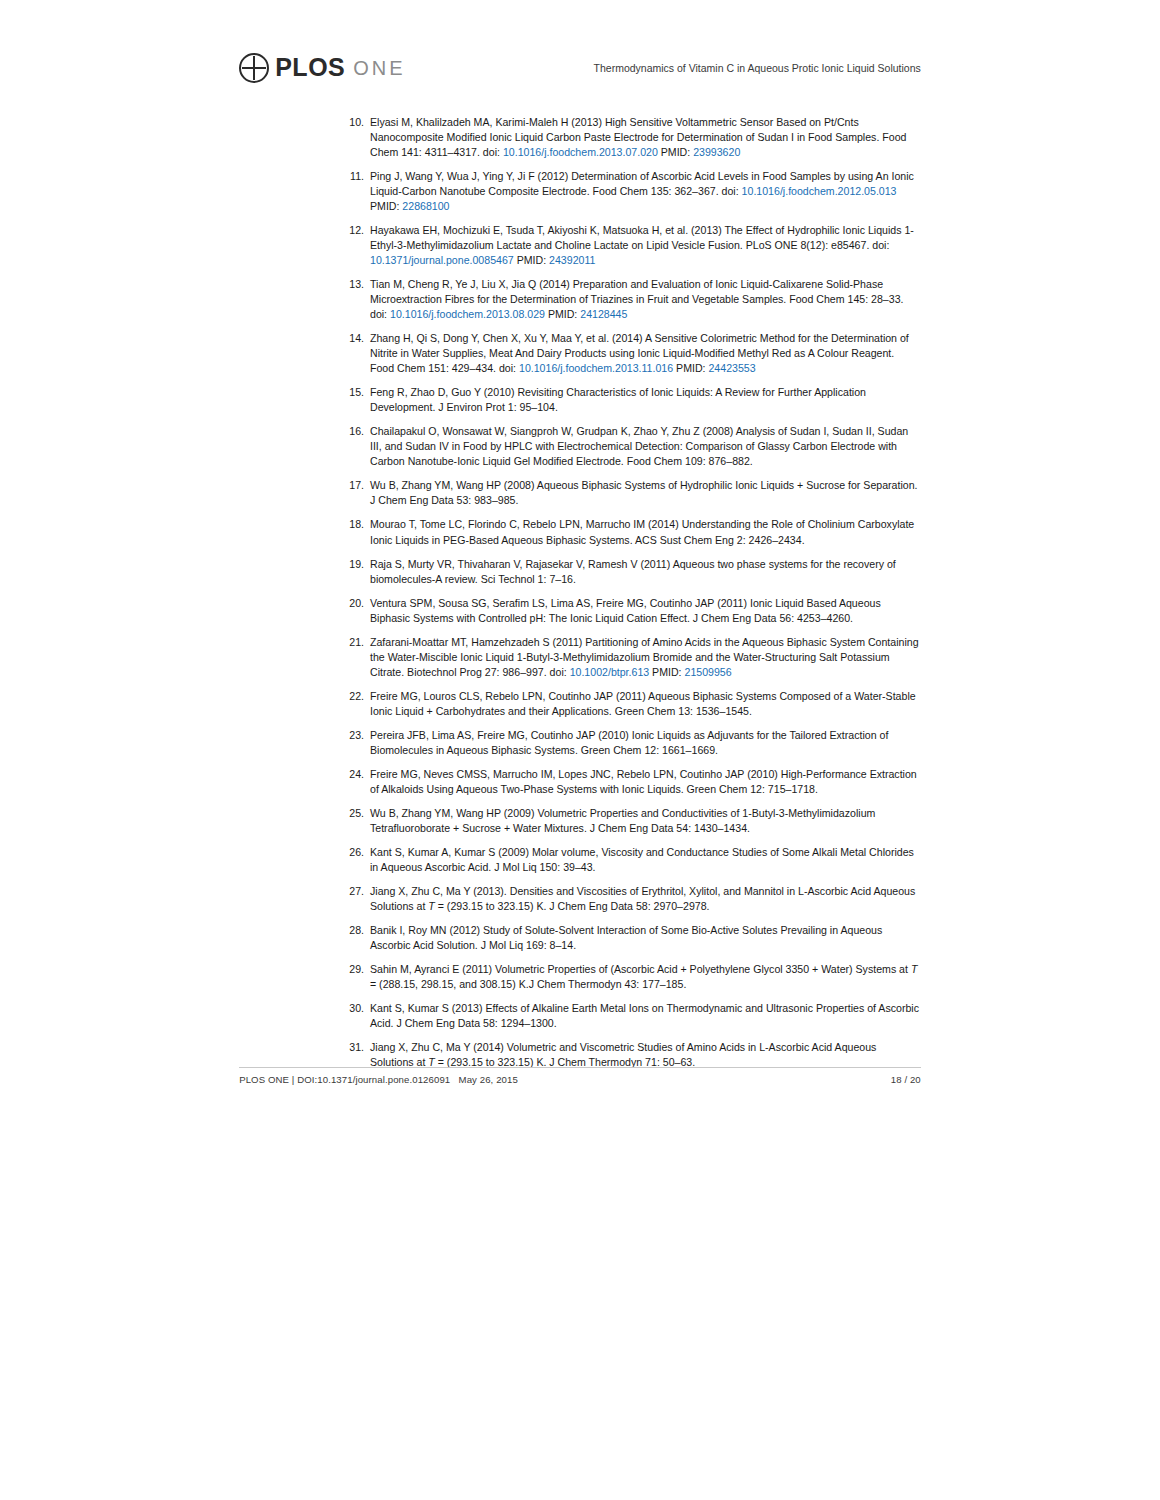PLOS ONE
Thermodynamics of Vitamin C in Aqueous Protic Ionic Liquid Solutions
10. Elyasi M, Khalilzadeh MA, Karimi-Maleh H (2013) High Sensitive Voltammetric Sensor Based on Pt/Cnts Nanocomposite Modified Ionic Liquid Carbon Paste Electrode for Determination of Sudan I in Food Samples. Food Chem 141: 4311–4317. doi: 10.1016/j.foodchem.2013.07.020 PMID: 23993620
11. Ping J, Wang Y, Wua J, Ying Y, Ji F (2012) Determination of Ascorbic Acid Levels in Food Samples by using An Ionic Liquid-Carbon Nanotube Composite Electrode. Food Chem 135: 362–367. doi: 10.1016/j.foodchem.2012.05.013 PMID: 22868100
12. Hayakawa EH, Mochizuki E, Tsuda T, Akiyoshi K, Matsuoka H, et al. (2013) The Effect of Hydrophilic Ionic Liquids 1-Ethyl-3-Methylimidazolium Lactate and Choline Lactate on Lipid Vesicle Fusion. PLoS ONE 8(12): e85467. doi: 10.1371/journal.pone.0085467 PMID: 24392011
13. Tian M, Cheng R, Ye J, Liu X, Jia Q (2014) Preparation and Evaluation of Ionic Liquid-Calixarene Solid-Phase Microextraction Fibres for the Determination of Triazines in Fruit and Vegetable Samples. Food Chem 145: 28–33. doi: 10.1016/j.foodchem.2013.08.029 PMID: 24128445
14. Zhang H, Qi S, Dong Y, Chen X, Xu Y, Maa Y, et al. (2014) A Sensitive Colorimetric Method for the Determination of Nitrite in Water Supplies, Meat And Dairy Products using Ionic Liquid-Modified Methyl Red as A Colour Reagent. Food Chem 151: 429–434. doi: 10.1016/j.foodchem.2013.11.016 PMID: 24423553
15. Feng R, Zhao D, Guo Y (2010) Revisiting Characteristics of Ionic Liquids: A Review for Further Application Development. J Environ Prot 1: 95–104.
16. Chailapakul O, Wonsawat W, Siangproh W, Grudpan K, Zhao Y, Zhu Z (2008) Analysis of Sudan I, Sudan II, Sudan III, and Sudan IV in Food by HPLC with Electrochemical Detection: Comparison of Glassy Carbon Electrode with Carbon Nanotube-Ionic Liquid Gel Modified Electrode. Food Chem 109: 876–882.
17. Wu B, Zhang YM, Wang HP (2008) Aqueous Biphasic Systems of Hydrophilic Ionic Liquids + Sucrose for Separation. J Chem Eng Data 53: 983–985.
18. Mourao T, Tome LC, Florindo C, Rebelo LPN, Marrucho IM (2014) Understanding the Role of Cholinium Carboxylate Ionic Liquids in PEG-Based Aqueous Biphasic Systems. ACS Sust Chem Eng 2: 2426–2434.
19. Raja S, Murty VR, Thivaharan V, Rajasekar V, Ramesh V (2011) Aqueous two phase systems for the recovery of biomolecules-A review. Sci Technol 1: 7–16.
20. Ventura SPM, Sousa SG, Serafim LS, Lima AS, Freire MG, Coutinho JAP (2011) Ionic Liquid Based Aqueous Biphasic Systems with Controlled pH: The Ionic Liquid Cation Effect. J Chem Eng Data 56: 4253–4260.
21. Zafarani-Moattar MT, Hamzehzadeh S (2011) Partitioning of Amino Acids in the Aqueous Biphasic System Containing the Water-Miscible Ionic Liquid 1-Butyl-3-Methylimidazolium Bromide and the Water-Structuring Salt Potassium Citrate. Biotechnol Prog 27: 986–997. doi: 10.1002/btpr.613 PMID: 21509956
22. Freire MG, Louros CLS, Rebelo LPN, Coutinho JAP (2011) Aqueous Biphasic Systems Composed of a Water-Stable Ionic Liquid + Carbohydrates and their Applications. Green Chem 13: 1536–1545.
23. Pereira JFB, Lima AS, Freire MG, Coutinho JAP (2010) Ionic Liquids as Adjuvants for the Tailored Extraction of Biomolecules in Aqueous Biphasic Systems. Green Chem 12: 1661–1669.
24. Freire MG, Neves CMSS, Marrucho IM, Lopes JNC, Rebelo LPN, Coutinho JAP (2010) High-Performance Extraction of Alkaloids Using Aqueous Two-Phase Systems with Ionic Liquids. Green Chem 12: 715–1718.
25. Wu B, Zhang YM, Wang HP (2009) Volumetric Properties and Conductivities of 1-Butyl-3-Methylimidazolium Tetrafluoroborate + Sucrose + Water Mixtures. J Chem Eng Data 54: 1430–1434.
26. Kant S, Kumar A, Kumar S (2009) Molar volume, Viscosity and Conductance Studies of Some Alkali Metal Chlorides in Aqueous Ascorbic Acid. J Mol Liq 150: 39–43.
27. Jiang X, Zhu C, Ma Y (2013). Densities and Viscosities of Erythritol, Xylitol, and Mannitol in L-Ascorbic Acid Aqueous Solutions at T = (293.15 to 323.15) K. J Chem Eng Data 58: 2970–2978.
28. Banik I, Roy MN (2012) Study of Solute-Solvent Interaction of Some Bio-Active Solutes Prevailing in Aqueous Ascorbic Acid Solution. J Mol Liq 169: 8–14.
29. Sahin M, Ayranci E (2011) Volumetric Properties of (Ascorbic Acid + Polyethylene Glycol 3350 + Water) Systems at T = (288.15, 298.15, and 308.15) K.J Chem Thermodyn 43: 177–185.
30. Kant S, Kumar S (2013) Effects of Alkaline Earth Metal Ions on Thermodynamic and Ultrasonic Properties of Ascorbic Acid. J Chem Eng Data 58: 1294–1300.
31. Jiang X, Zhu C, Ma Y (2014) Volumetric and Viscometric Studies of Amino Acids in L-Ascorbic Acid Aqueous Solutions at T = (293.15 to 323.15) K. J Chem Thermodyn 71: 50–63.
PLOS ONE | DOI:10.1371/journal.pone.0126091 May 26, 2015
18 / 20